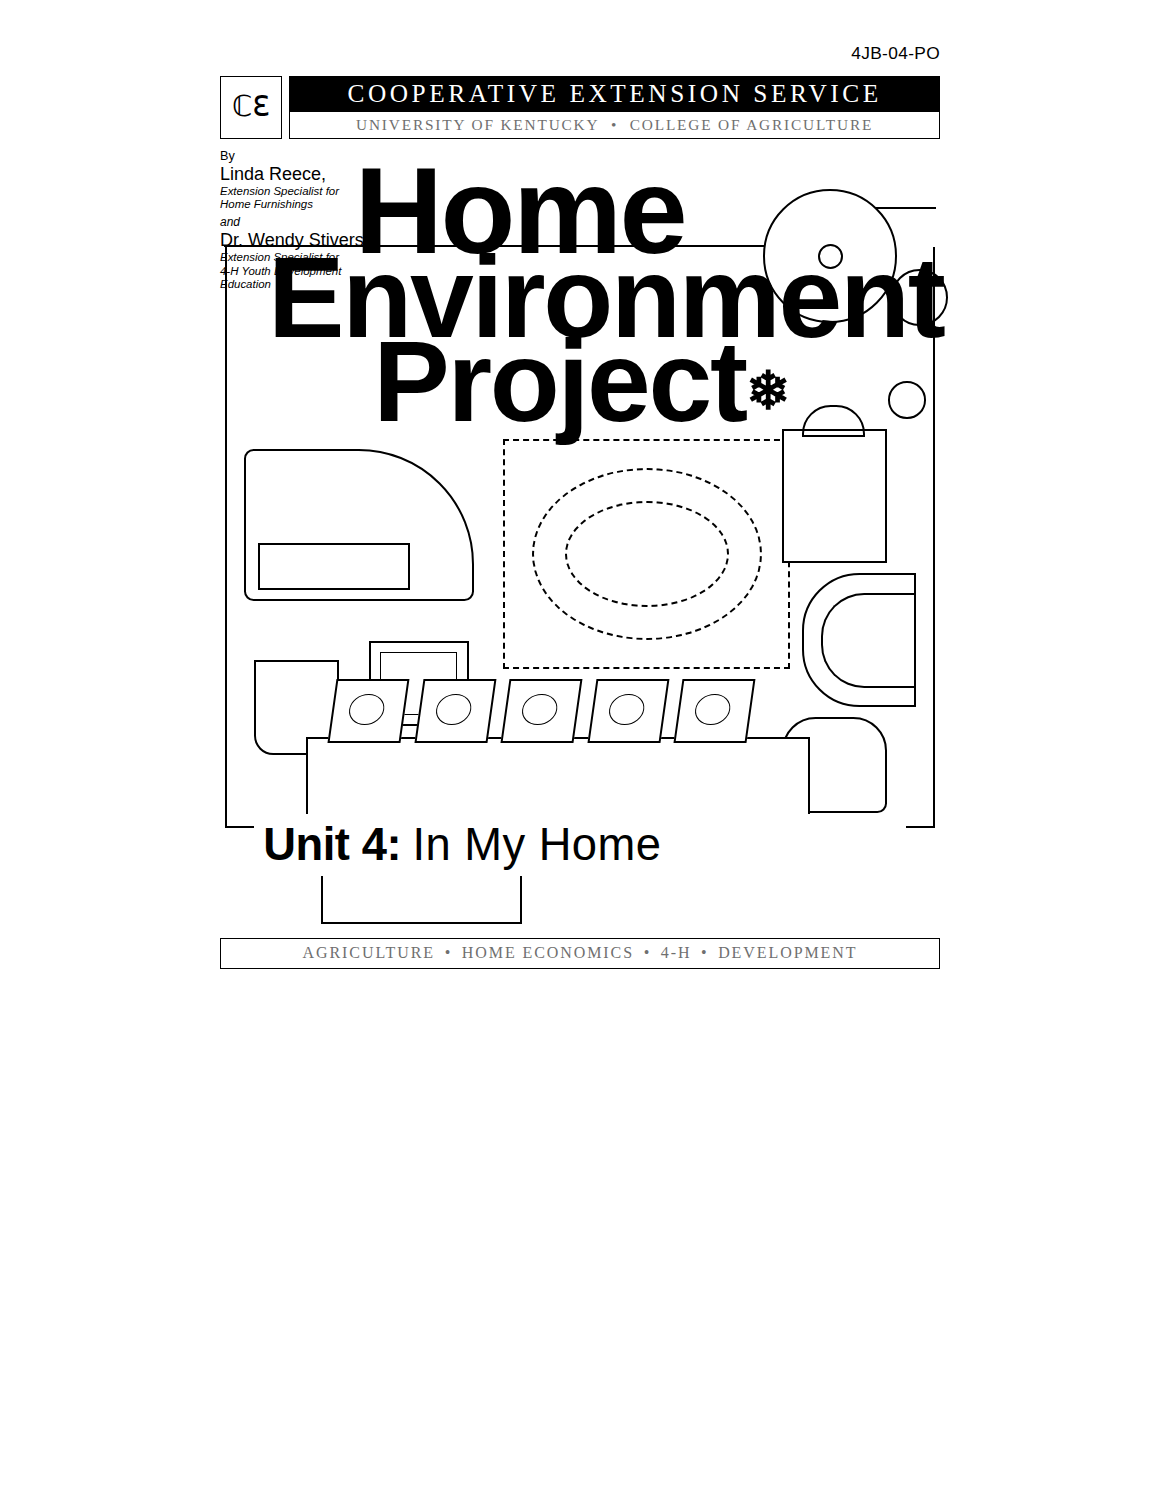4JB-04-PO
ℂℇ
COOPERATIVE EXTENSION SERVICE
UNIVERSITY OF KENTUCKY•COLLEGE OF AGRICULTURE
By
Linda Reece,
Extension Specialist for
Home Furnishings
and
Dr. Wendy Stivers,
Extension Specialist for
4-H Youth Development
Education
Home
Environment
Project❄
Unit 4: In My Home
AGRICULTURE•HOME ECONOMICS•4-H•DEVELOPMENT